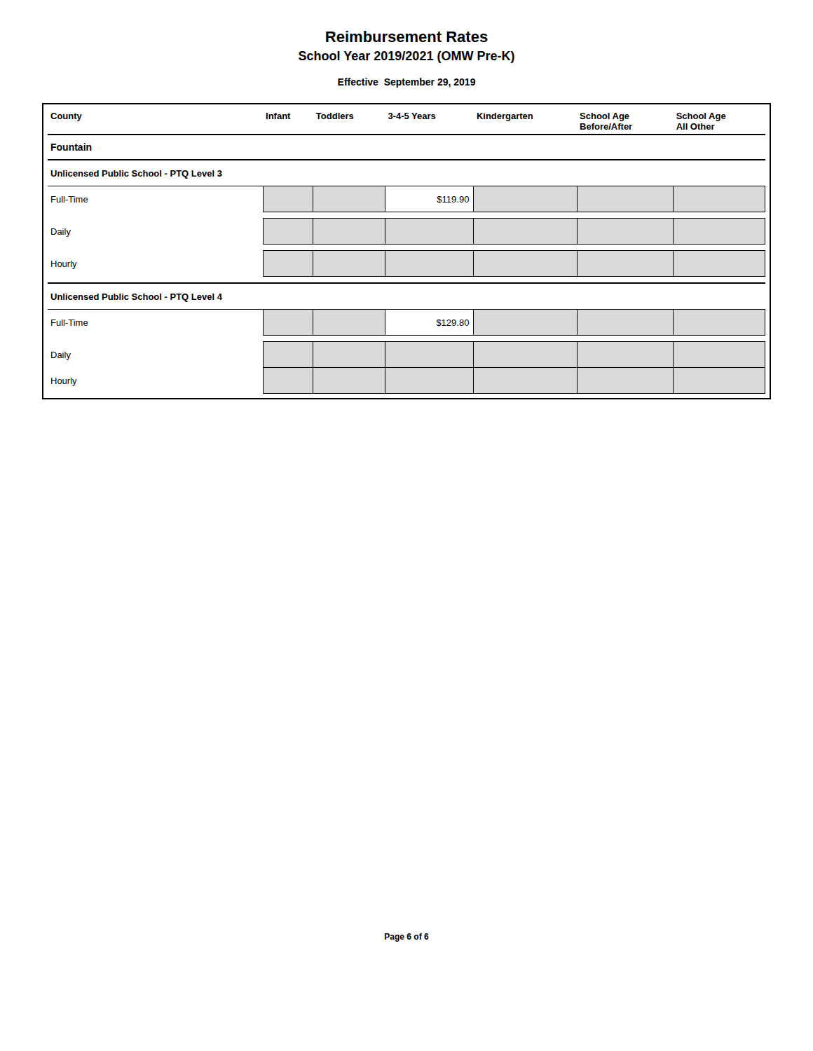Reimbursement Rates
School Year 2019/2021 (OMW Pre-K)
Effective September 29, 2019
| Fountain |
| County | Infant | Toddlers | 3-4-5 Years | Kindergarten | School Age Before/After | School Age All Other |
| Unlicensed Public School - PTQ Level 3 |
| Full-Time | | | $119.90 | | | |
| Daily | | | | | | |
| Hourly | | | | | | |
| Unlicensed Public School - PTQ Level 4 |
| Full-Time | | | $129.80 | | | |
| Daily | | | | | | |
| Hourly | | | | | | |
Page 6 of 6